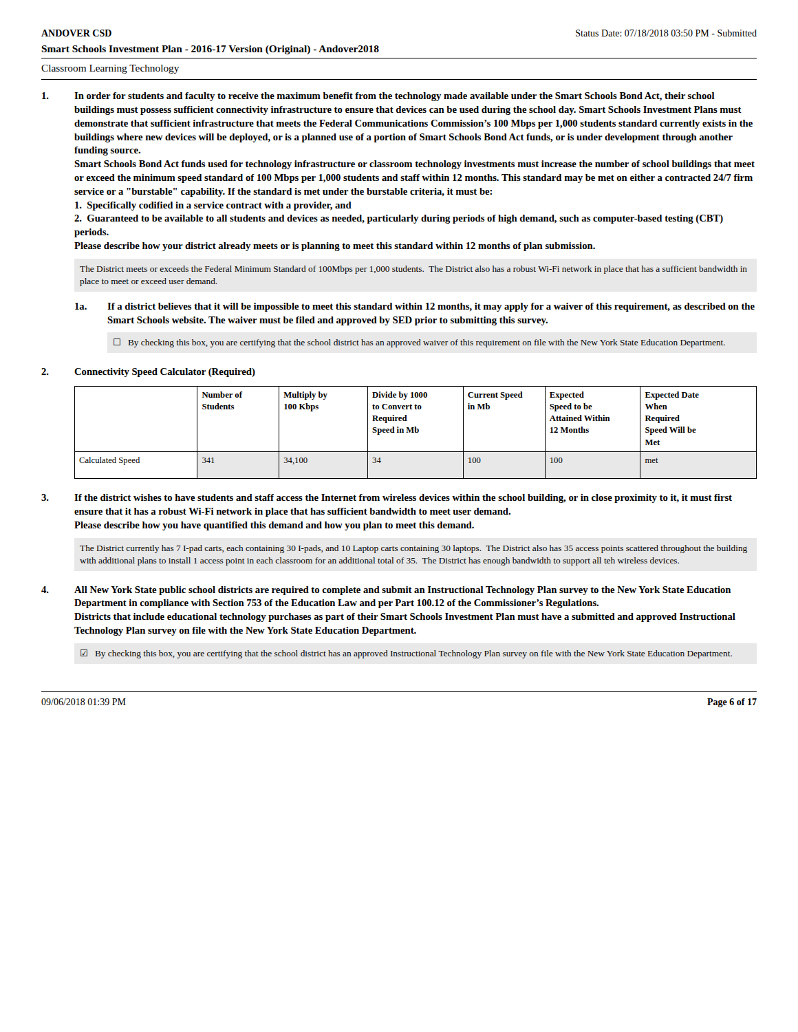ANDOVER CSD
Status Date: 07/18/2018 03:50 PM - Submitted
Smart Schools Investment Plan - 2016-17 Version (Original) - Andover2018
Classroom Learning Technology
1.
In order for students and faculty to receive the maximum benefit from the technology made available under the Smart Schools Bond Act, their school buildings must possess sufficient connectivity infrastructure to ensure that devices can be used during the school day. Smart Schools Investment Plans must demonstrate that sufficient infrastructure that meets the Federal Communications Commission’s 100 Mbps per 1,000 students standard currently exists in the buildings where new devices will be deployed, or is a planned use of a portion of Smart Schools Bond Act funds, or is under development through another funding source.
Smart Schools Bond Act funds used for technology infrastructure or classroom technology investments must increase the number of school buildings that meet or exceed the minimum speed standard of 100 Mbps per 1,000 students and staff within 12 months. This standard may be met on either a contracted 24/7 firm service or a "burstable" capability. If the standard is met under the burstable criteria, it must be:
1. Specifically codified in a service contract with a provider, and
2. Guaranteed to be available to all students and devices as needed, particularly during periods of high demand, such as computer-based testing (CBT) periods.
Please describe how your district already meets or is planning to meet this standard within 12 months of plan submission.
The District meets or exceeds the Federal Minimum Standard of 100Mbps per 1,000 students. The District also has a robust Wi-Fi network in place that has a sufficient bandwidth in place to meet or exceed user demand.
1a.
If a district believes that it will be impossible to meet this standard within 12 months, it may apply for a waiver of this requirement, as described on the Smart Schools website. The waiver must be filed and approved by SED prior to submitting this survey.
☐ By checking this box, you are certifying that the school district has an approved waiver of this requirement on file with the New York State Education Department.
2.
Connectivity Speed Calculator (Required)
| | Number of Students | Multiply by 100 Kbps | Divide by 1000 to Convert to Required Speed in Mb | Current Speed in Mb | Expected Speed to be Attained Within 12 Months | Expected Date When Required Speed Will be Met |
| --- | --- | --- | --- | --- | --- | --- |
| Calculated Speed | 341 | 34,100 | 34 | 100 | 100 | met |
3.
If the district wishes to have students and staff access the Internet from wireless devices within the school building, or in close proximity to it, it must first ensure that it has a robust Wi-Fi network in place that has sufficient bandwidth to meet user demand.
Please describe how you have quantified this demand and how you plan to meet this demand.
The District currently has 7 I-pad carts, each containing 30 I-pads, and 10 Laptop carts containing 30 laptops. The District also has 35 access points scattered throughout the building with additional plans to install 1 access point in each classroom for an additional total of 35. The District has enough bandwidth to support all teh wireless devices.
4.
All New York State public school districts are required to complete and submit an Instructional Technology Plan survey to the New York State Education Department in compliance with Section 753 of the Education Law and per Part 100.12 of the Commissioner’s Regulations.
Districts that include educational technology purchases as part of their Smart Schools Investment Plan must have a submitted and approved Instructional Technology Plan survey on file with the New York State Education Department.
☑ By checking this box, you are certifying that the school district has an approved Instructional Technology Plan survey on file with the New York State Education Department.
09/06/2018 01:39 PM
Page 6 of 17